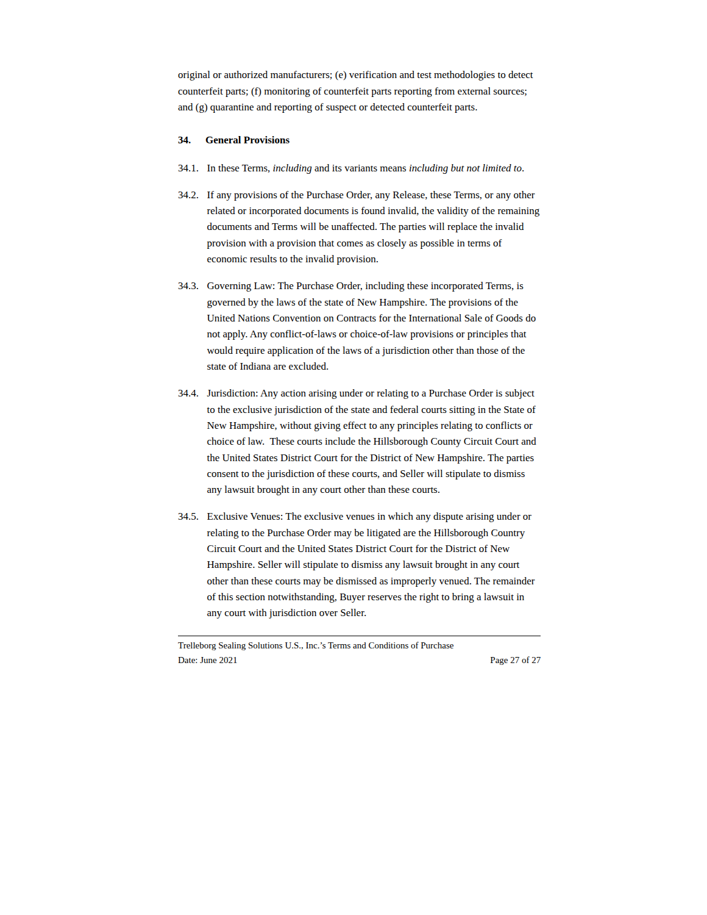original or authorized manufacturers; (e) verification and test methodologies to detect counterfeit parts; (f) monitoring of counterfeit parts reporting from external sources; and (g) quarantine and reporting of suspect or detected counterfeit parts.
34. General Provisions
34.1. In these Terms, including and its variants means including but not limited to.
34.2. If any provisions of the Purchase Order, any Release, these Terms, or any other related or incorporated documents is found invalid, the validity of the remaining documents and Terms will be unaffected. The parties will replace the invalid provision with a provision that comes as closely as possible in terms of economic results to the invalid provision.
34.3. Governing Law: The Purchase Order, including these incorporated Terms, is governed by the laws of the state of New Hampshire. The provisions of the United Nations Convention on Contracts for the International Sale of Goods do not apply. Any conflict-of-laws or choice-of-law provisions or principles that would require application of the laws of a jurisdiction other than those of the state of Indiana are excluded.
34.4. Jurisdiction: Any action arising under or relating to a Purchase Order is subject to the exclusive jurisdiction of the state and federal courts sitting in the State of New Hampshire, without giving effect to any principles relating to conflicts or choice of law. These courts include the Hillsborough County Circuit Court and the United States District Court for the District of New Hampshire. The parties consent to the jurisdiction of these courts, and Seller will stipulate to dismiss any lawsuit brought in any court other than these courts.
34.5. Exclusive Venues: The exclusive venues in which any dispute arising under or relating to the Purchase Order may be litigated are the Hillsborough Country Circuit Court and the United States District Court for the District of New Hampshire. Seller will stipulate to dismiss any lawsuit brought in any court other than these courts may be dismissed as improperly venued. The remainder of this section notwithstanding, Buyer reserves the right to bring a lawsuit in any court with jurisdiction over Seller.
Trelleborg Sealing Solutions U.S., Inc.’s Terms and Conditions of Purchase
Date: June 2021 Page 27 of 27